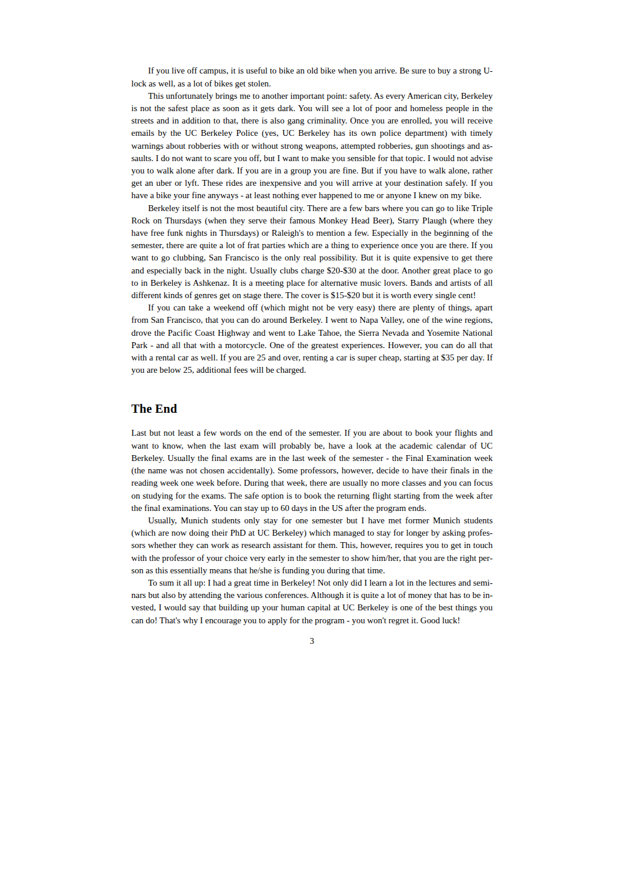If you live off campus, it is useful to bike an old bike when you arrive. Be sure to buy a strong U-lock as well, as a lot of bikes get stolen.
This unfortunately brings me to another important point: safety. As every American city, Berkeley is not the safest place as soon as it gets dark. You will see a lot of poor and homeless people in the streets and in addition to that, there is also gang criminality. Once you are enrolled, you will receive emails by the UC Berkeley Police (yes, UC Berkeley has its own police department) with timely warnings about robberies with or without strong weapons, attempted robberies, gun shootings and assaults. I do not want to scare you off, but I want to make you sensible for that topic. I would not advise you to walk alone after dark. If you are in a group you are fine. But if you have to walk alone, rather get an uber or lyft. These rides are inexpensive and you will arrive at your destination safely. If you have a bike your fine anyways - at least nothing ever happened to me or anyone I knew on my bike.
Berkeley itself is not the most beautiful city. There are a few bars where you can go to like Triple Rock on Thursdays (when they serve their famous Monkey Head Beer), Starry Plaugh (where they have free funk nights in Thursdays) or Raleigh's to mention a few. Especially in the beginning of the semester, there are quite a lot of frat parties which are a thing to experience once you are there. If you want to go clubbing, San Francisco is the only real possibility. But it is quite expensive to get there and especially back in the night. Usually clubs charge $20-$30 at the door. Another great place to go to in Berkeley is Ashkenaz. It is a meeting place for alternative music lovers. Bands and artists of all different kinds of genres get on stage there. The cover is $15-$20 but it is worth every single cent!
If you can take a weekend off (which might not be very easy) there are plenty of things, apart from San Francisco, that you can do around Berkeley. I went to Napa Valley, one of the wine regions, drove the Pacific Coast Highway and went to Lake Tahoe, the Sierra Nevada and Yosemite National Park - and all that with a motorcycle. One of the greatest experiences. However, you can do all that with a rental car as well. If you are 25 and over, renting a car is super cheap, starting at $35 per day. If you are below 25, additional fees will be charged.
The End
Last but not least a few words on the end of the semester. If you are about to book your flights and want to know, when the last exam will probably be, have a look at the academic calendar of UC Berkeley. Usually the final exams are in the last week of the semester - the Final Examination week (the name was not chosen accidentally). Some professors, however, decide to have their finals in the reading week one week before. During that week, there are usually no more classes and you can focus on studying for the exams. The safe option is to book the returning flight starting from the week after the final examinations. You can stay up to 60 days in the US after the program ends.
Usually, Munich students only stay for one semester but I have met former Munich students (which are now doing their PhD at UC Berkeley) which managed to stay for longer by asking professors whether they can work as research assistant for them. This, however, requires you to get in touch with the professor of your choice very early in the semester to show him/her, that you are the right person as this essentially means that he/she is funding you during that time.
To sum it all up: I had a great time in Berkeley! Not only did I learn a lot in the lectures and seminars but also by attending the various conferences. Although it is quite a lot of money that has to be invested, I would say that building up your human capital at UC Berkeley is one of the best things you can do! That's why I encourage you to apply for the program - you won't regret it. Good luck!
3